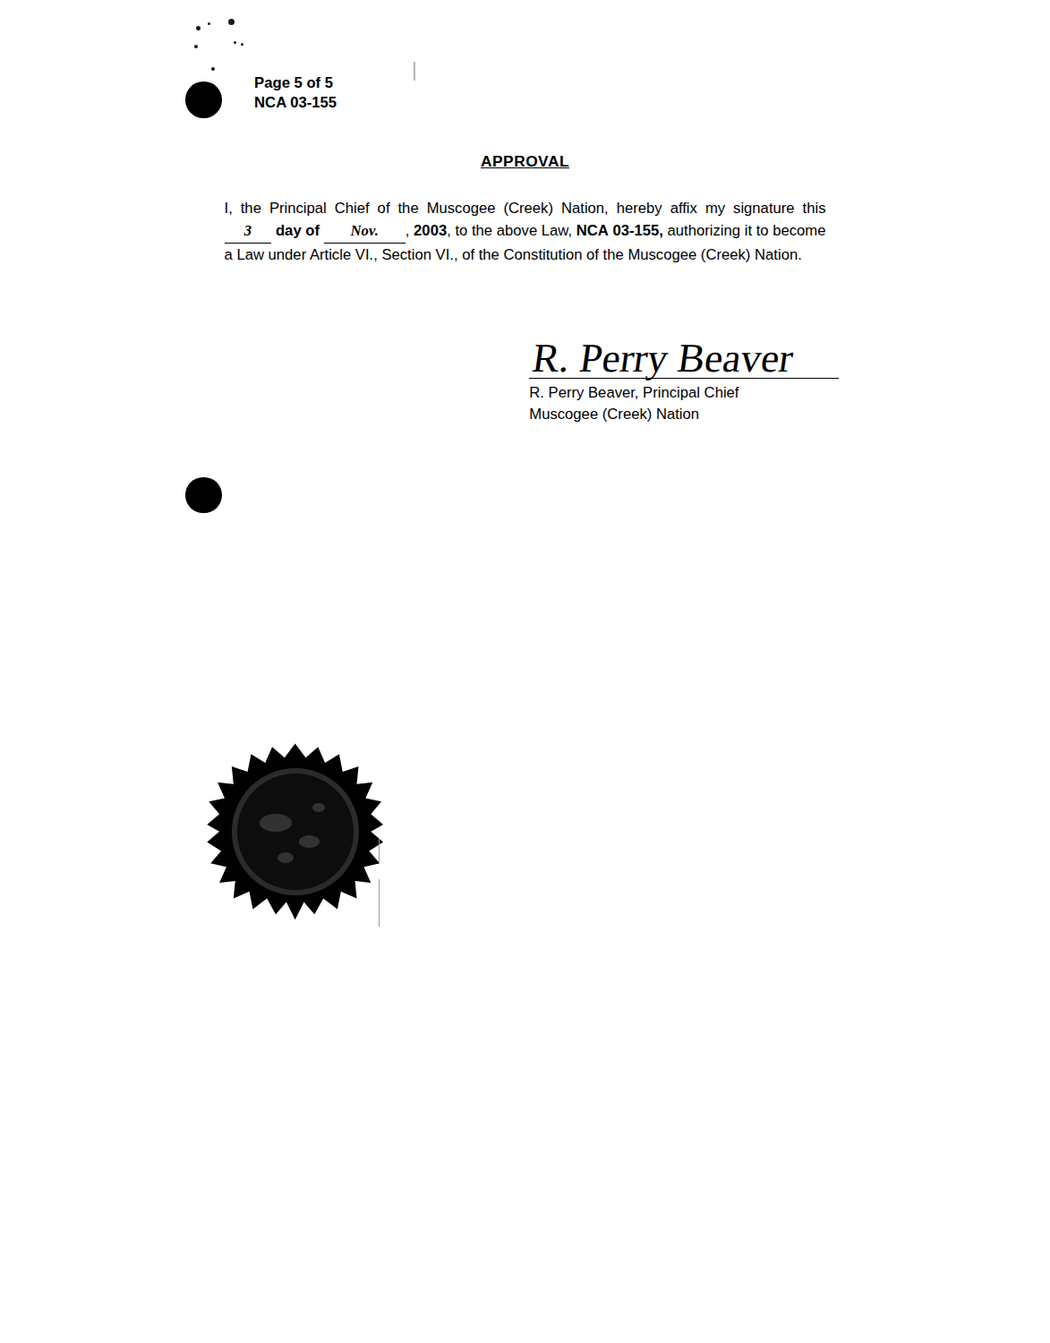Page 5 of 5
NCA 03-155
APPROVAL
I, the Principal Chief of the Muscogee (Creek) Nation, hereby affix my signature this 3 day of Nov., 2003, to the above Law, NCA 03-155, authorizing it to become a Law under Article VI., Section VI., of the Constitution of the Muscogee (Creek) Nation.
R. Perry Beaver
R. Perry Beaver, Principal Chief
Muscogee (Creek) Nation